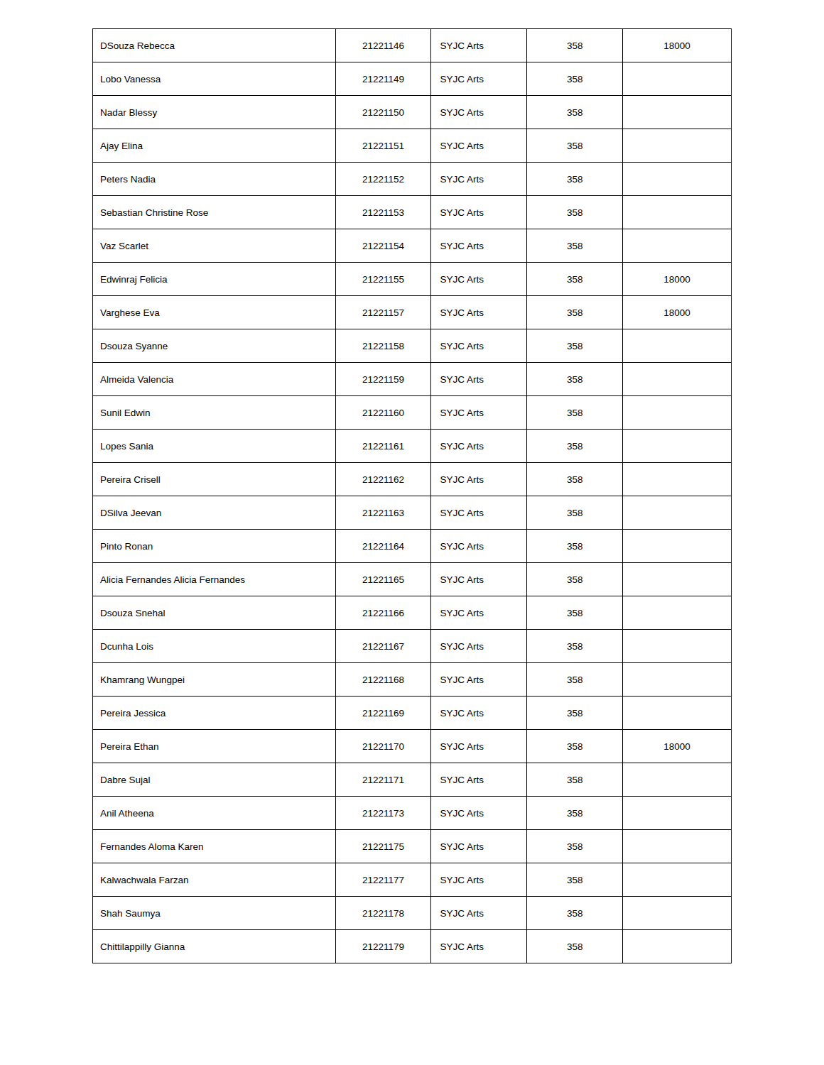| DSouza Rebecca | 21221146 | SYJC Arts | 358 | 18000 |
| Lobo Vanessa | 21221149 | SYJC Arts | 358 | |
| Nadar Blessy | 21221150 | SYJC Arts | 358 | |
| Ajay Elina | 21221151 | SYJC Arts | 358 | |
| Peters Nadia | 21221152 | SYJC Arts | 358 | |
| Sebastian Christine Rose | 21221153 | SYJC Arts | 358 | |
| Vaz Scarlet | 21221154 | SYJC Arts | 358 | |
| Edwinraj Felicia | 21221155 | SYJC Arts | 358 | 18000 |
| Varghese Eva | 21221157 | SYJC Arts | 358 | 18000 |
| Dsouza Syanne | 21221158 | SYJC Arts | 358 | |
| Almeida Valencia | 21221159 | SYJC Arts | 358 | |
| Sunil Edwin | 21221160 | SYJC Arts | 358 | |
| Lopes Sania | 21221161 | SYJC Arts | 358 | |
| Pereira Crisell | 21221162 | SYJC Arts | 358 | |
| DSilva Jeevan | 21221163 | SYJC Arts | 358 | |
| Pinto Ronan | 21221164 | SYJC Arts | 358 | |
| Alicia Fernandes Alicia Fernandes | 21221165 | SYJC Arts | 358 | |
| Dsouza Snehal | 21221166 | SYJC Arts | 358 | |
| Dcunha Lois | 21221167 | SYJC Arts | 358 | |
| Khamrang Wungpei | 21221168 | SYJC Arts | 358 | |
| Pereira Jessica | 21221169 | SYJC Arts | 358 | |
| Pereira Ethan | 21221170 | SYJC Arts | 358 | 18000 |
| Dabre Sujal | 21221171 | SYJC Arts | 358 | |
| Anil Atheena | 21221173 | SYJC Arts | 358 | |
| Fernandes Aloma Karen | 21221175 | SYJC Arts | 358 | |
| Kalwachwala Farzan | 21221177 | SYJC Arts | 358 | |
| Shah Saumya | 21221178 | SYJC Arts | 358 | |
| Chittilappilly Gianna | 21221179 | SYJC Arts | 358 | |